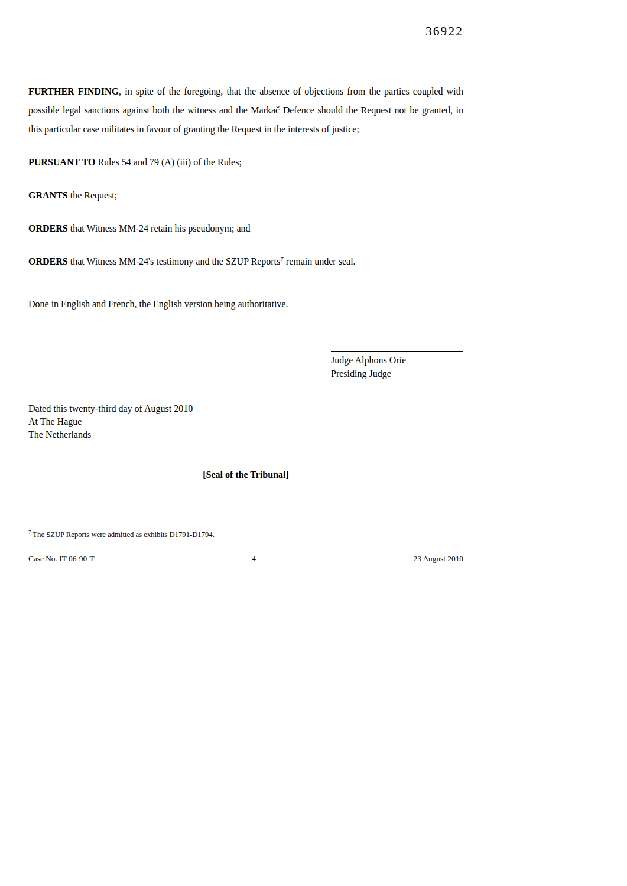36922
FURTHER FINDING, in spite of the foregoing, that the absence of objections from the parties coupled with possible legal sanctions against both the witness and the Markač Defence should the Request not be granted, in this particular case militates in favour of granting the Request in the interests of justice;
PURSUANT TO Rules 54 and 79 (A) (iii) of the Rules;
GRANTS the Request;
ORDERS that Witness MM-24 retain his pseudonym; and
ORDERS that Witness MM-24's testimony and the SZUP Reports7 remain under seal.
Done in English and French, the English version being authoritative.
Judge Alphons Orie
Presiding Judge
Dated this twenty-third day of August 2010
At The Hague
The Netherlands
[Seal of the Tribunal]
7 The SZUP Reports were admitted as exhibits D1791-D1794.
Case No. IT-06-90-T 4 23 August 2010